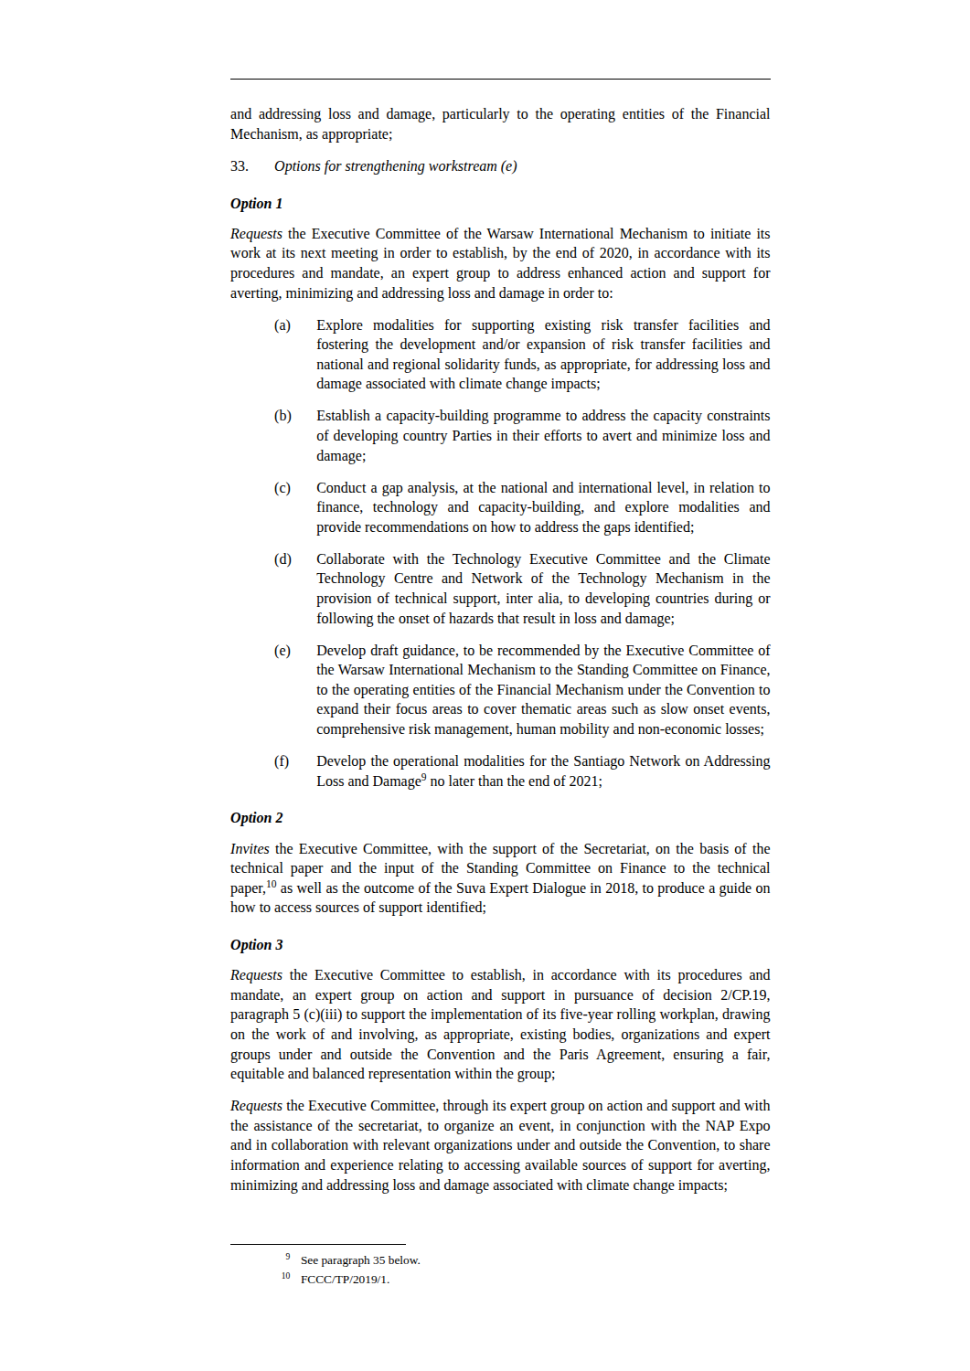and addressing loss and damage, particularly to the operating entities of the Financial Mechanism, as appropriate;
33.
Options for strengthening workstream (e)
Option 1
Requests the Executive Committee of the Warsaw International Mechanism to initiate its work at its next meeting in order to establish, by the end of 2020, in accordance with its procedures and mandate, an expert group to address enhanced action and support for averting, minimizing and addressing loss and damage in order to:
(a)
Explore modalities for supporting existing risk transfer facilities and fostering the development and/or expansion of risk transfer facilities and national and regional solidarity funds, as appropriate, for addressing loss and damage associated with climate change impacts;
(b)
Establish a capacity-building programme to address the capacity constraints of developing country Parties in their efforts to avert and minimize loss and damage;
(c)
Conduct a gap analysis, at the national and international level, in relation to finance, technology and capacity-building, and explore modalities and provide recommendations on how to address the gaps identified;
(d)
Collaborate with the Technology Executive Committee and the Climate Technology Centre and Network of the Technology Mechanism in the provision of technical support, inter alia, to developing countries during or following the onset of hazards that result in loss and damage;
(e)
Develop draft guidance, to be recommended by the Executive Committee of the Warsaw International Mechanism to the Standing Committee on Finance, to the operating entities of the Financial Mechanism under the Convention to expand their focus areas to cover thematic areas such as slow onset events, comprehensive risk management, human mobility and non-economic losses;
(f)
Develop the operational modalities for the Santiago Network on Addressing Loss and Damage9 no later than the end of 2021;
Option 2
Invites the Executive Committee, with the support of the Secretariat, on the basis of the technical paper and the input of the Standing Committee on Finance to the technical paper,10 as well as the outcome of the Suva Expert Dialogue in 2018, to produce a guide on how to access sources of support identified;
Option 3
Requests the Executive Committee to establish, in accordance with its procedures and mandate, an expert group on action and support in pursuance of decision 2/CP.19, paragraph 5 (c)(iii) to support the implementation of its five-year rolling workplan, drawing on the work of and involving, as appropriate, existing bodies, organizations and expert groups under and outside the Convention and the Paris Agreement, ensuring a fair, equitable and balanced representation within the group;
Requests the Executive Committee, through its expert group on action and support and with the assistance of the secretariat, to organize an event, in conjunction with the NAP Expo and in collaboration with relevant organizations under and outside the Convention, to share information and experience relating to accessing available sources of support for averting, minimizing and addressing loss and damage associated with climate change impacts;
9
See paragraph 35 below.
10
FCCC/TP/2019/1.